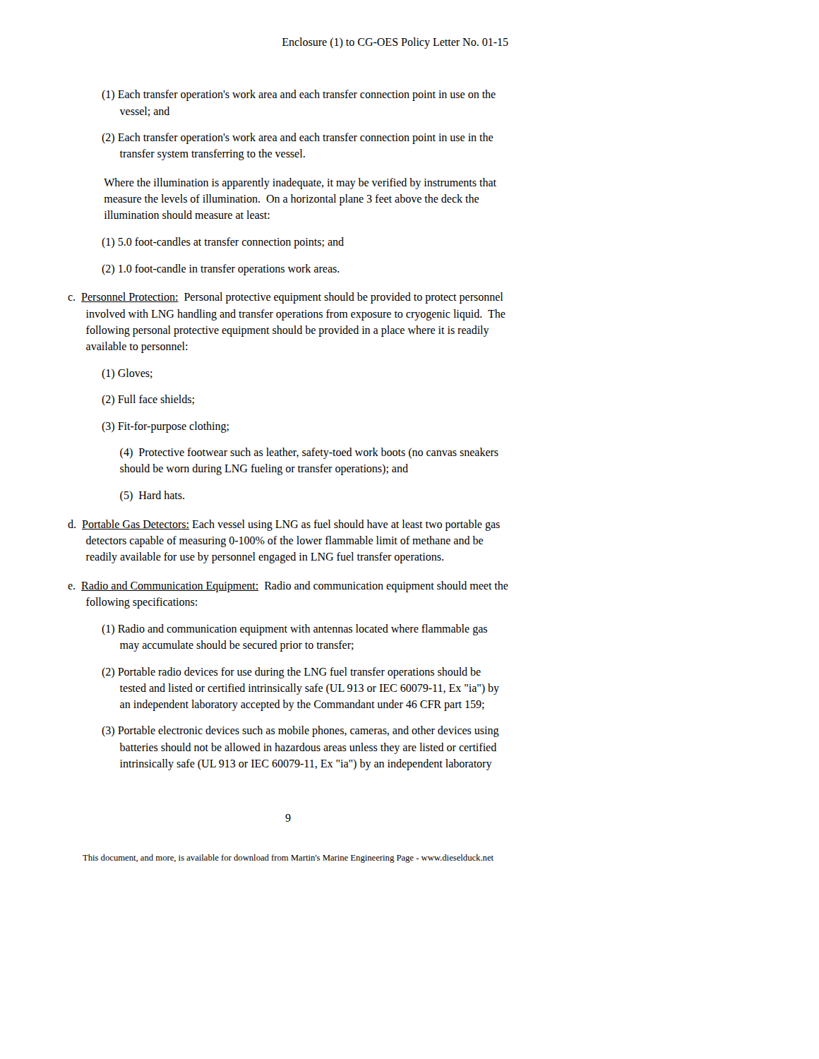Enclosure (1) to CG-OES Policy Letter No. 01-15
(1) Each transfer operation's work area and each transfer connection point in use on the vessel; and
(2) Each transfer operation's work area and each transfer connection point in use in the transfer system transferring to the vessel.
Where the illumination is apparently inadequate, it may be verified by instruments that measure the levels of illumination. On a horizontal plane 3 feet above the deck the illumination should measure at least:
(1) 5.0 foot-candles at transfer connection points; and
(2) 1.0 foot-candle in transfer operations work areas.
c. Personnel Protection: Personal protective equipment should be provided to protect personnel involved with LNG handling and transfer operations from exposure to cryogenic liquid. The following personal protective equipment should be provided in a place where it is readily available to personnel:
(1) Gloves;
(2) Full face shields;
(3) Fit-for-purpose clothing;
(4) Protective footwear such as leather, safety-toed work boots (no canvas sneakers should be worn during LNG fueling or transfer operations); and
(5) Hard hats.
d. Portable Gas Detectors: Each vessel using LNG as fuel should have at least two portable gas detectors capable of measuring 0-100% of the lower flammable limit of methane and be readily available for use by personnel engaged in LNG fuel transfer operations.
e. Radio and Communication Equipment: Radio and communication equipment should meet the following specifications:
(1) Radio and communication equipment with antennas located where flammable gas may accumulate should be secured prior to transfer;
(2) Portable radio devices for use during the LNG fuel transfer operations should be tested and listed or certified intrinsically safe (UL 913 or IEC 60079-11, Ex "ia") by an independent laboratory accepted by the Commandant under 46 CFR part 159;
(3) Portable electronic devices such as mobile phones, cameras, and other devices using batteries should not be allowed in hazardous areas unless they are listed or certified intrinsically safe (UL 913 or IEC 60079-11, Ex "ia") by an independent laboratory
9
This document, and more, is available for download from Martin's Marine Engineering Page - www.dieselduck.net